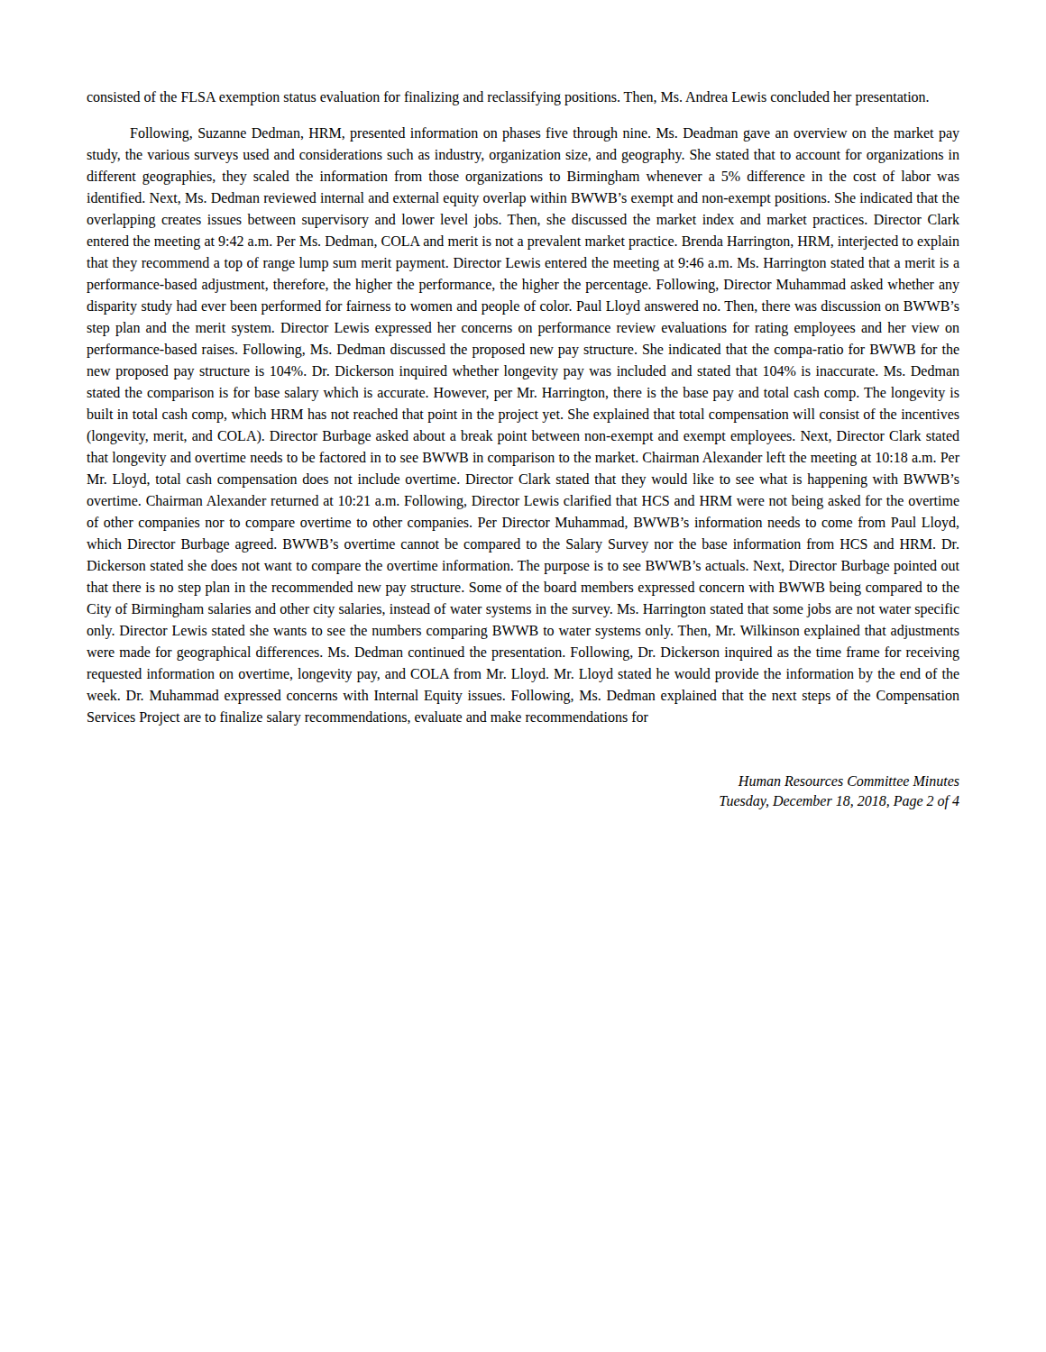consisted of the FLSA exemption status evaluation for finalizing and reclassifying positions. Then, Ms. Andrea Lewis concluded her presentation.
Following, Suzanne Dedman, HRM, presented information on phases five through nine. Ms. Deadman gave an overview on the market pay study, the various surveys used and considerations such as industry, organization size, and geography. She stated that to account for organizations in different geographies, they scaled the information from those organizations to Birmingham whenever a 5% difference in the cost of labor was identified. Next, Ms. Dedman reviewed internal and external equity overlap within BWWB’s exempt and non-exempt positions. She indicated that the overlapping creates issues between supervisory and lower level jobs. Then, she discussed the market index and market practices. Director Clark entered the meeting at 9:42 a.m. Per Ms. Dedman, COLA and merit is not a prevalent market practice. Brenda Harrington, HRM, interjected to explain that they recommend a top of range lump sum merit payment. Director Lewis entered the meeting at 9:46 a.m. Ms. Harrington stated that a merit is a performance-based adjustment, therefore, the higher the performance, the higher the percentage. Following, Director Muhammad asked whether any disparity study had ever been performed for fairness to women and people of color. Paul Lloyd answered no. Then, there was discussion on BWWB’s step plan and the merit system. Director Lewis expressed her concerns on performance review evaluations for rating employees and her view on performance-based raises. Following, Ms. Dedman discussed the proposed new pay structure. She indicated that the compa-ratio for BWWB for the new proposed pay structure is 104%. Dr. Dickerson inquired whether longevity pay was included and stated that 104% is inaccurate. Ms. Dedman stated the comparison is for base salary which is accurate. However, per Mr. Harrington, there is the base pay and total cash comp. The longevity is built in total cash comp, which HRM has not reached that point in the project yet. She explained that total compensation will consist of the incentives (longevity, merit, and COLA). Director Burbage asked about a break point between non-exempt and exempt employees. Next, Director Clark stated that longevity and overtime needs to be factored in to see BWWB in comparison to the market. Chairman Alexander left the meeting at 10:18 a.m. Per Mr. Lloyd, total cash compensation does not include overtime. Director Clark stated that they would like to see what is happening with BWWB’s overtime. Chairman Alexander returned at 10:21 a.m. Following, Director Lewis clarified that HCS and HRM were not being asked for the overtime of other companies nor to compare overtime to other companies. Per Director Muhammad, BWWB’s information needs to come from Paul Lloyd, which Director Burbage agreed. BWWB’s overtime cannot be compared to the Salary Survey nor the base information from HCS and HRM. Dr. Dickerson stated she does not want to compare the overtime information. The purpose is to see BWWB’s actuals. Next, Director Burbage pointed out that there is no step plan in the recommended new pay structure. Some of the board members expressed concern with BWWB being compared to the City of Birmingham salaries and other city salaries, instead of water systems in the survey. Ms. Harrington stated that some jobs are not water specific only. Director Lewis stated she wants to see the numbers comparing BWWB to water systems only. Then, Mr. Wilkinson explained that adjustments were made for geographical differences. Ms. Dedman continued the presentation. Following, Dr. Dickerson inquired as the time frame for receiving requested information on overtime, longevity pay, and COLA from Mr. Lloyd. Mr. Lloyd stated he would provide the information by the end of the week. Dr. Muhammad expressed concerns with Internal Equity issues. Following, Ms. Dedman explained that the next steps of the Compensation Services Project are to finalize salary recommendations, evaluate and make recommendations for
Human Resources Committee Minutes
Tuesday, December 18, 2018, Page 2 of 4